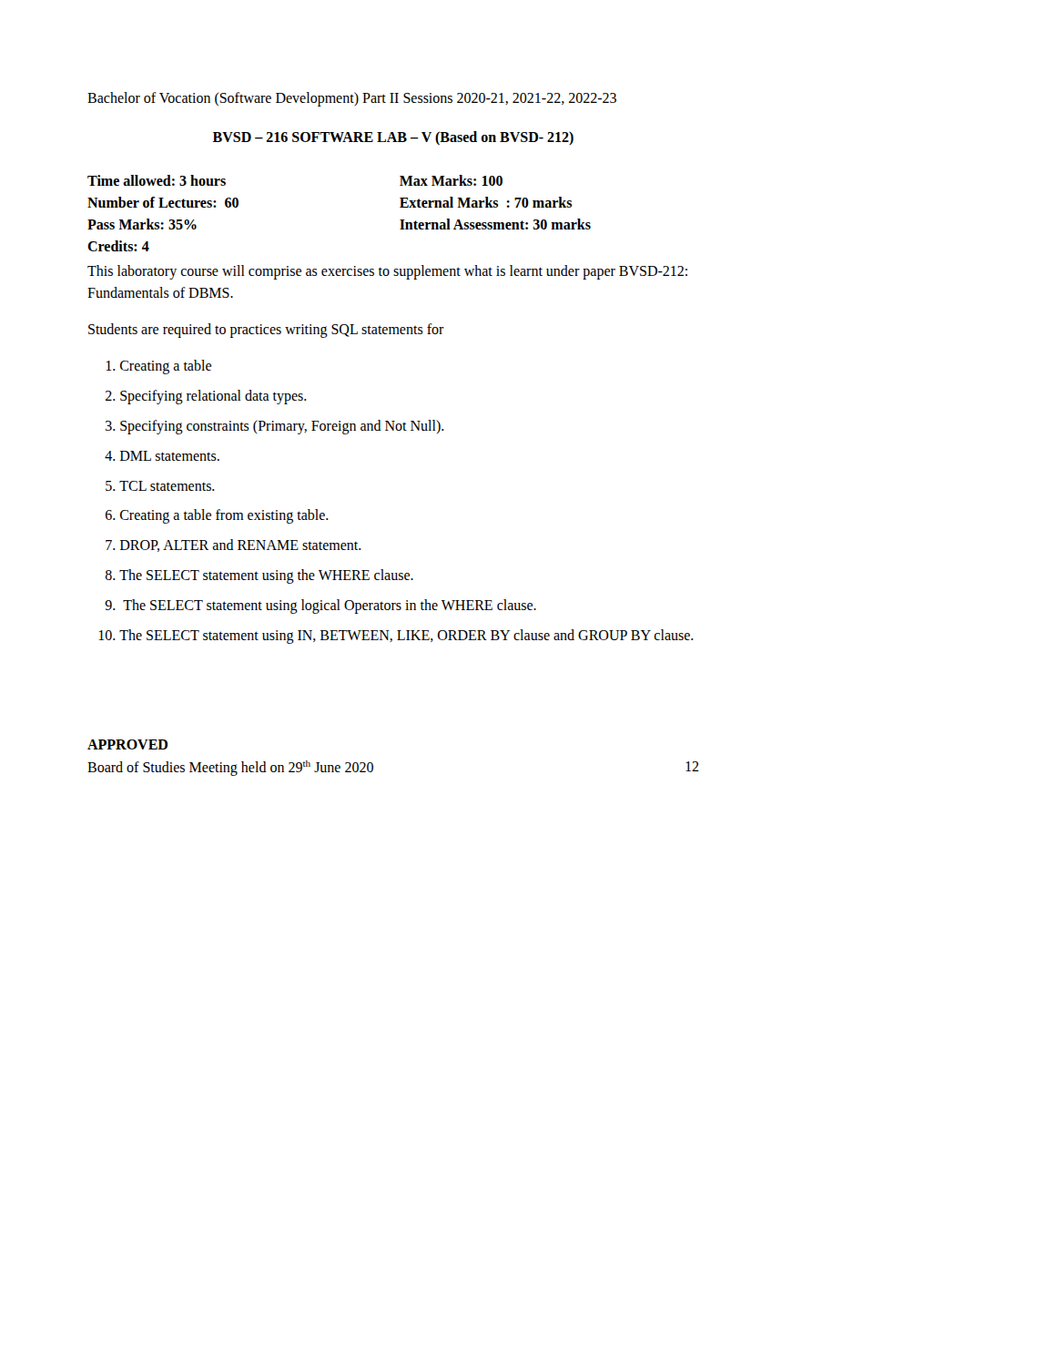Bachelor of Vocation (Software Development) Part II Sessions 2020-21, 2021-22, 2022-23
BVSD – 216 SOFTWARE LAB – V (Based on BVSD- 212)
| Time allowed: 3 hours | Max Marks: 100 |
| Number of Lectures: 60 | External Marks : 70 marks |
| Pass Marks: 35% | Internal Assessment: 30 marks |
Credits: 4
This laboratory course will comprise as exercises to supplement what is learnt under paper BVSD-212: Fundamentals of DBMS.
Students are required to practices writing SQL statements for
Creating a table
Specifying relational data types.
Specifying constraints (Primary, Foreign and Not Null).
DML statements.
TCL statements.
Creating a table from existing table.
DROP, ALTER and RENAME statement.
The SELECT statement using the WHERE clause.
The SELECT statement using logical Operators in the WHERE clause.
The SELECT statement using IN, BETWEEN, LIKE, ORDER BY clause and GROUP BY clause.
APPROVED
Board of Studies Meeting held on 29th June 202012